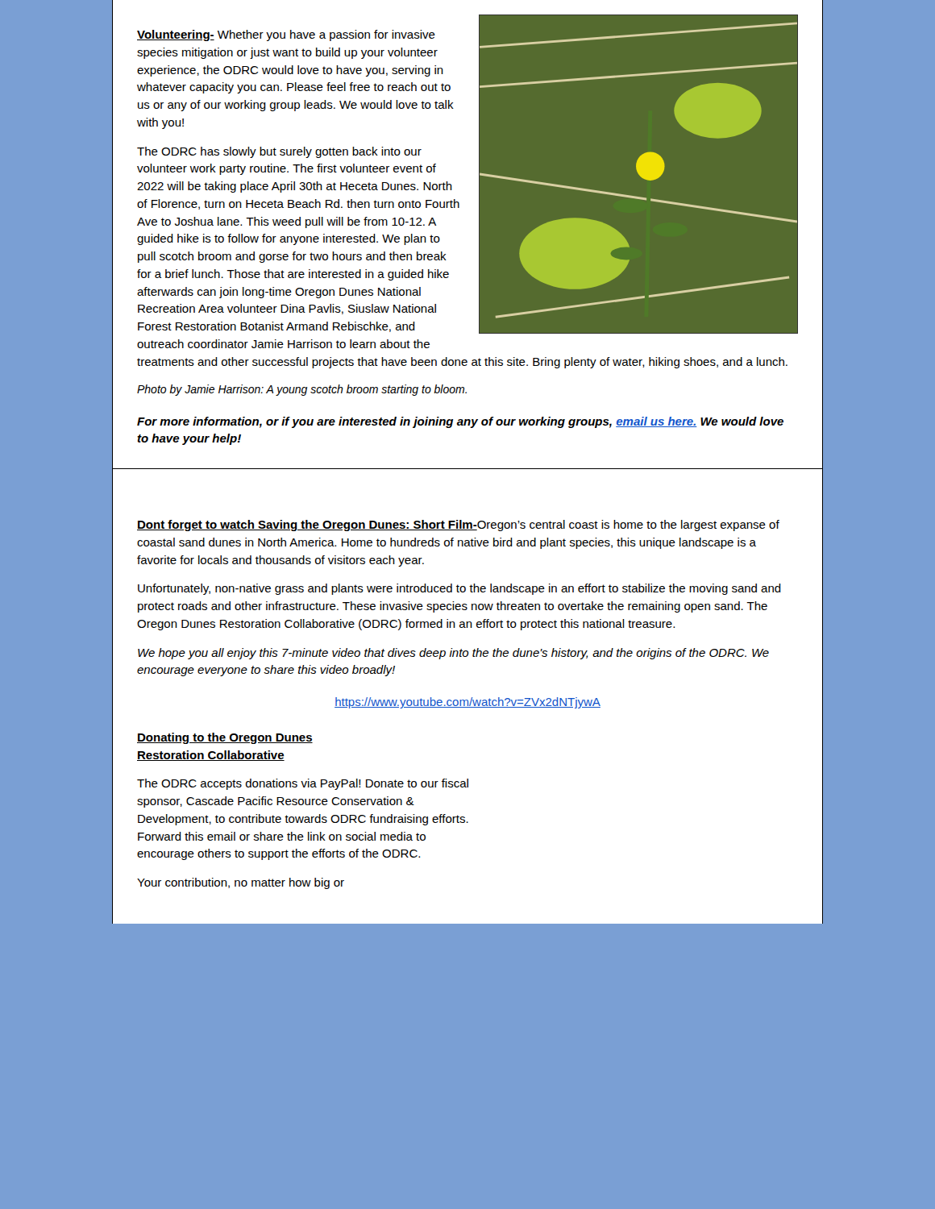Volunteering-
Whether you have a passion for invasive species mitigation or just want to build up your volunteer experience, the ODRC would love to have you, serving in whatever capacity you can. Please feel free to reach out to us or any of our working group leads. We would love to talk with you!
The ODRC has slowly but surely gotten back into our volunteer work party routine. The first volunteer event of 2022 will be taking place April 30th at Heceta Dunes. North of Florence, turn on Heceta Beach Rd. then turn onto Fourth Ave to Joshua lane. This weed pull will be from 10-12. A guided hike is to follow for anyone interested. We plan to pull scotch broom and gorse for two hours and then break for a brief lunch. Those that are interested in a guided hike afterwards can join long-time Oregon Dunes National Recreation Area volunteer Dina Pavlis, Siuslaw National Forest Restoration Botanist Armand Rebischke, and outreach coordinator Jamie Harrison to learn about the treatments and other successful projects that have been done at this site. Bring plenty of water, hiking shoes, and a lunch.
Photo by Jamie Harrison: A young scotch broom starting to bloom.
For more information, or if you are interested in joining any of our working groups, email us here. We would love to have your help!
Dont forget to watch Saving the Oregon Dunes: Short Film-
Oregon’s central coast is home to the largest expanse of coastal sand dunes in North America. Home to hundreds of native bird and plant species, this unique landscape is a favorite for locals and thousands of visitors each year.
Unfortunately, non-native grass and plants were introduced to the landscape in an effort to stabilize the moving sand and protect roads and other infrastructure. These invasive species now threaten to overtake the remaining open sand. The Oregon Dunes Restoration Collaborative (ODRC) formed in an effort to protect this national treasure.
We hope you all enjoy this 7-minute video that dives deep into the the dune's history, and the origins of the ODRC. We encourage everyone to share this video broadly!
https://www.youtube.com/watch?v=ZVx2dNTjywA
Donating to the Oregon Dunes
Restoration Collaborative
The ODRC accepts donations via PayPal! Donate to our fiscal sponsor, Cascade Pacific Resource Conservation & Development, to contribute towards ODRC fundraising efforts. Forward this email or share the link on social media to encourage others to support the efforts of the ODRC.
Your contribution, no matter how big or